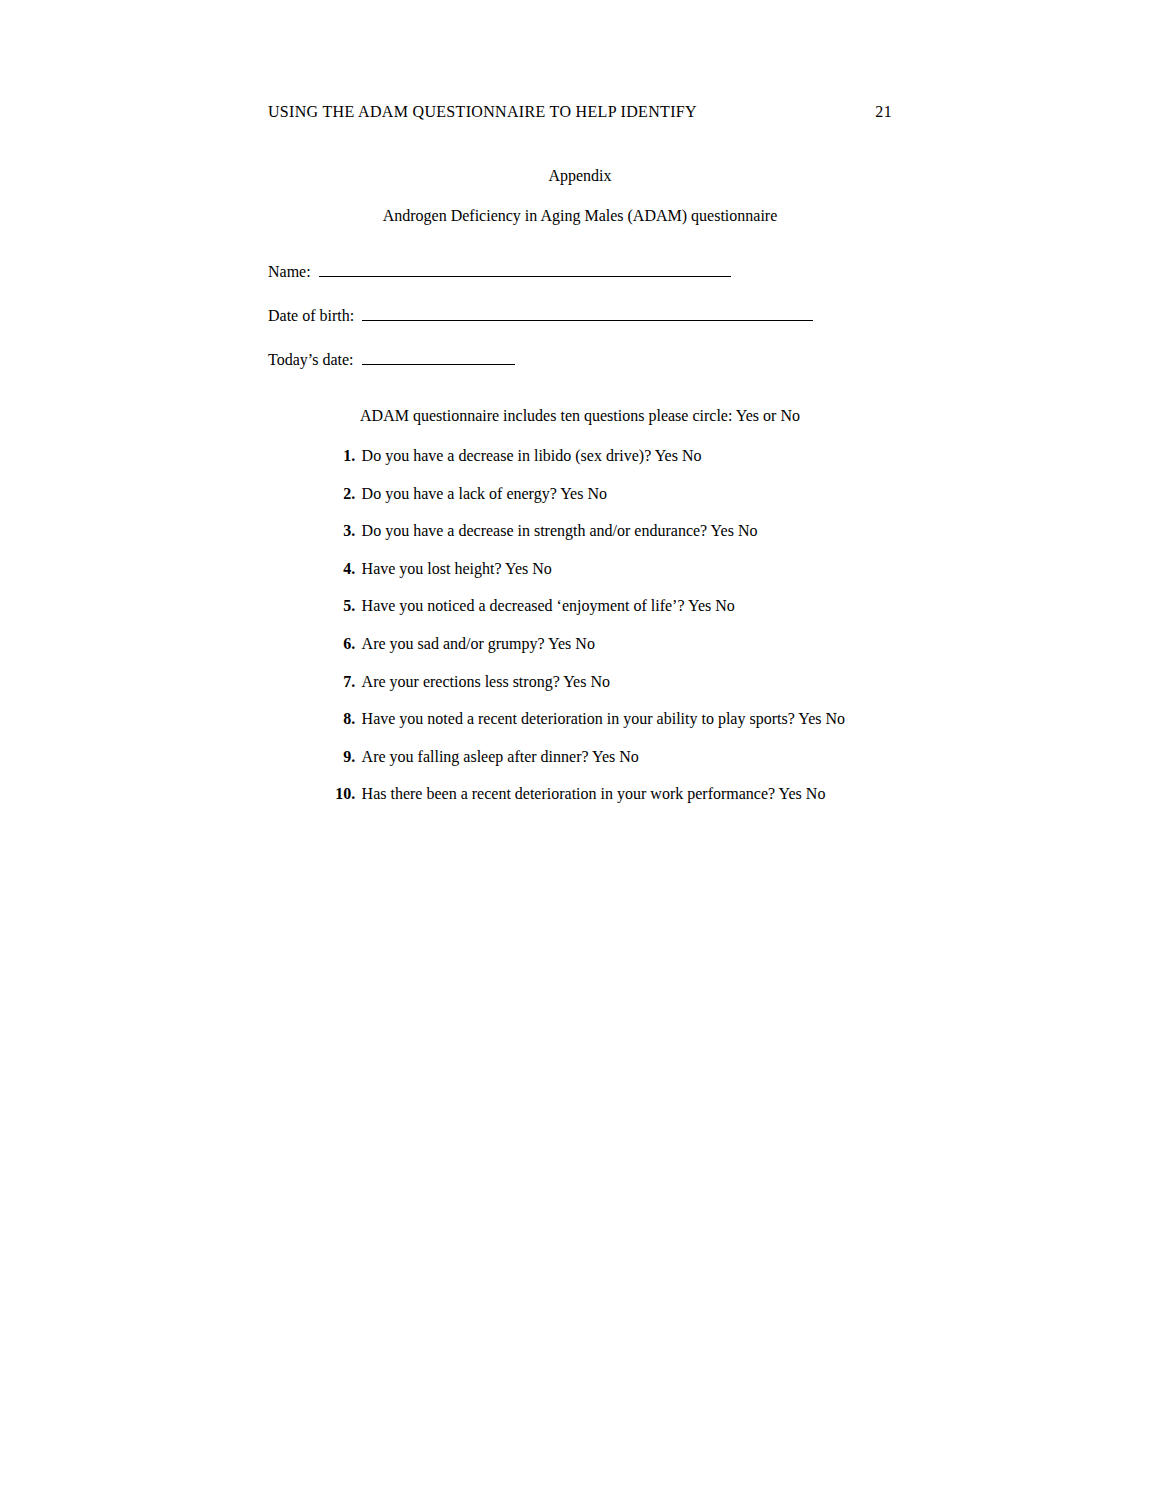Using the ADAM Questionnaire to Help Identify 21
Appendix
Androgen Deficiency in Aging Males (ADAM) questionnaire
Name:
Date of birth:
Today’s date:
ADAM questionnaire includes ten questions please circle: Yes or No
Do you have a decrease in libido (sex drive)? Yes No
Do you have a lack of energy? Yes No
Do you have a decrease in strength and/or endurance? Yes No
Have you lost height? Yes No
Have you noticed a decreased ‘enjoyment of life’? Yes No
Are you sad and/or grumpy? Yes No
Are your erections less strong? Yes No
Have you noted a recent deterioration in your ability to play sports? Yes No
Are you falling asleep after dinner? Yes No
Has there been a recent deterioration in your work performance? Yes No